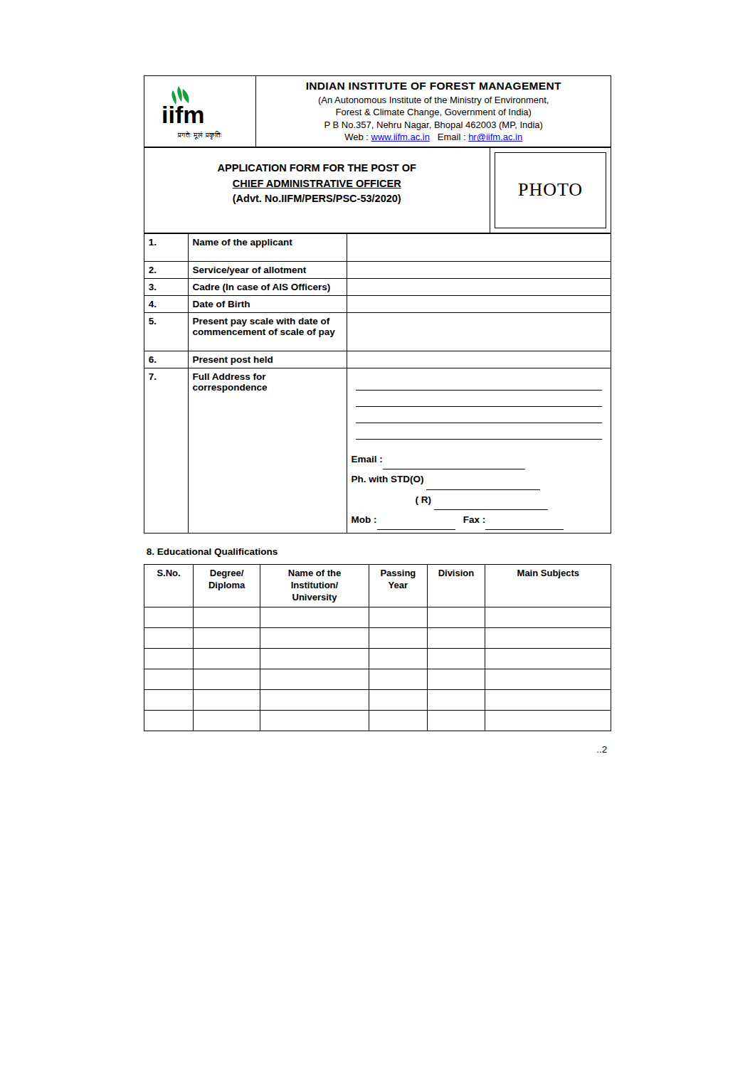| iifm प्रगतेः मूलं प्रकृतिः | INDIAN INSTITUTE OF FOREST MANAGEMENT (An Autonomous Institute of the Ministry of Environment, Forest & Climate Change, Government of India) P B No.357, Nehru Nagar, Bhopal 462003 (MP, India) Web : www.iifm.ac.in Email : hr@iifm.ac.in |
| APPLICATION FORM FOR THE POST OF CHIEF ADMINISTRATIVE OFFICER (Advt. No.IIFM/PERS/PSC-53/2020) | PHOTO |
| 1. | Name of the applicant | |
| 2. | Service/year of allotment | |
| 3. | Cadre (In case of AIS Officers) | |
| 4. | Date of Birth | |
| 5. | Present pay scale with date of commencement of scale of pay | |
| 6. | Present post held | |
| 7. | Full Address for correspondence | Email : Ph. with STD(O) ( R) Mob : Fax : |
8. Educational Qualifications
| S.No. | Degree/ Diploma | Name of the Institution/ University | Passing Year | Division | Main Subjects |
| --- | --- | --- | --- | --- | --- |
..2